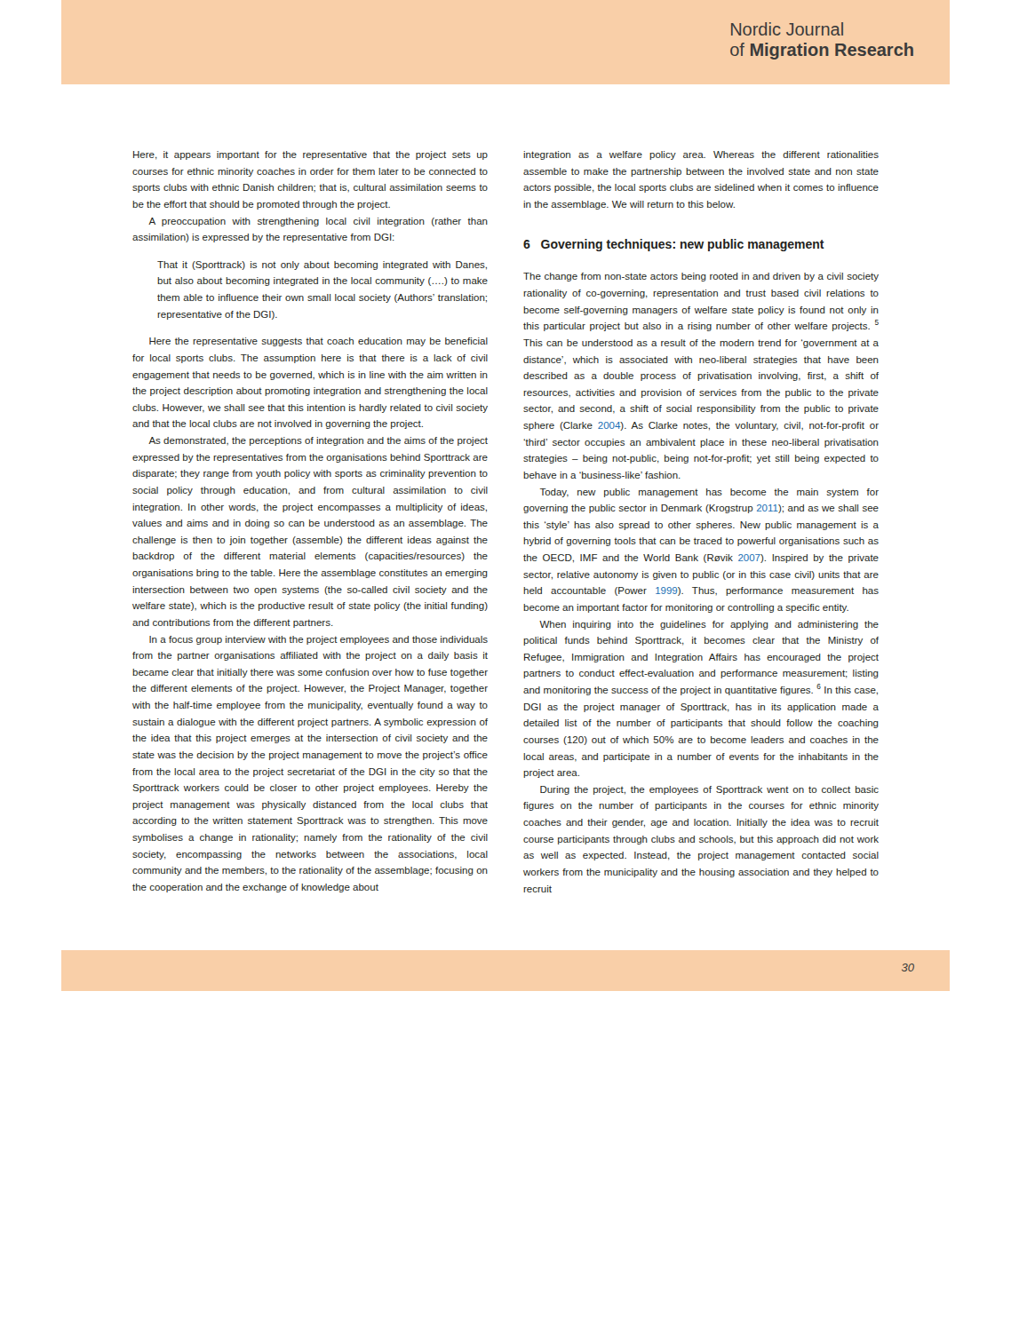Nordic Journal
of Migration Research
Here, it appears important for the representative that the project sets up courses for ethnic minority coaches in order for them later to be connected to sports clubs with ethnic Danish children; that is, cultural assimilation seems to be the effort that should be promoted through the project.
A preoccupation with strengthening local civil integration (rather than assimilation) is expressed by the representative from DGI:
That it (Sporttrack) is not only about becoming integrated with Danes, but also about becoming integrated in the local community (….) to make them able to influence their own small local society (Authors’ translation; representative of the DGI).
Here the representative suggests that coach education may be beneficial for local sports clubs. The assumption here is that there is a lack of civil engagement that needs to be governed, which is in line with the aim written in the project description about promoting integration and strengthening the local clubs. However, we shall see that this intention is hardly related to civil society and that the local clubs are not involved in governing the project.
As demonstrated, the perceptions of integration and the aims of the project expressed by the representatives from the organisations behind Sporttrack are disparate; they range from youth policy with sports as criminality prevention to social policy through education, and from cultural assimilation to civil integration. In other words, the project encompasses a multiplicity of ideas, values and aims and in doing so can be understood as an assemblage. The challenge is then to join together (assemble) the different ideas against the backdrop of the different material elements (capacities/resources) the organisations bring to the table. Here the assemblage constitutes an emerging intersection between two open systems (the so-called civil society and the welfare state), which is the productive result of state policy (the initial funding) and contributions from the different partners.
In a focus group interview with the project employees and those individuals from the partner organisations affiliated with the project on a daily basis it became clear that initially there was some confusion over how to fuse together the different elements of the project. However, the Project Manager, together with the half-time employee from the municipality, eventually found a way to sustain a dialogue with the different project partners. A symbolic expression of the idea that this project emerges at the intersection of civil society and the state was the decision by the project management to move the project’s office from the local area to the project secretariat of the DGI in the city so that the Sporttrack workers could be closer to other project employees. Hereby the project management was physically distanced from the local clubs that according to the written statement Sporttrack was to strengthen. This move symbolises a change in rationality; namely from the rationality of the civil society, encompassing the networks between the associations, local community and the members, to the rationality of the assemblage; focusing on the cooperation and the exchange of knowledge about
integration as a welfare policy area. Whereas the different rationalities assemble to make the partnership between the involved state and non state actors possible, the local sports clubs are sidelined when it comes to influence in the assemblage. We will return to this below.
6 Governing techniques: new public management
The change from non-state actors being rooted in and driven by a civil society rationality of co-governing, representation and trust based civil relations to become self-governing managers of welfare state policy is found not only in this particular project but also in a rising number of other welfare projects. 5 This can be understood as a result of the modern trend for ‘government at a distance’, which is associated with neo-liberal strategies that have been described as a double process of privatisation involving, first, a shift of resources, activities and provision of services from the public to the private sector, and second, a shift of social responsibility from the public to private sphere (Clarke 2004). As Clarke notes, the voluntary, civil, not-for-profit or ‘third’ sector occupies an ambivalent place in these neo-liberal privatisation strategies – being not-public, being not-for-profit; yet still being expected to behave in a ‘business-like’ fashion.
Today, new public management has become the main system for governing the public sector in Denmark (Krogstrup 2011); and as we shall see this ‘style’ has also spread to other spheres. New public management is a hybrid of governing tools that can be traced to powerful organisations such as the OECD, IMF and the World Bank (Røvik 2007). Inspired by the private sector, relative autonomy is given to public (or in this case civil) units that are held accountable (Power 1999). Thus, performance measurement has become an important factor for monitoring or controlling a specific entity.
When inquiring into the guidelines for applying and administering the political funds behind Sporttrack, it becomes clear that the Ministry of Refugee, Immigration and Integration Affairs has encouraged the project partners to conduct effect-evaluation and performance measurement; listing and monitoring the success of the project in quantitative figures. 6 In this case, DGI as the project manager of Sporttrack, has in its application made a detailed list of the number of participants that should follow the coaching courses (120) out of which 50% are to become leaders and coaches in the local areas, and participate in a number of events for the inhabitants in the project area.
During the project, the employees of Sporttrack went on to collect basic figures on the number of participants in the courses for ethnic minority coaches and their gender, age and location. Initially the idea was to recruit course participants through clubs and schools, but this approach did not work as well as expected. Instead, the project management contacted social workers from the municipality and the housing association and they helped to recruit
30